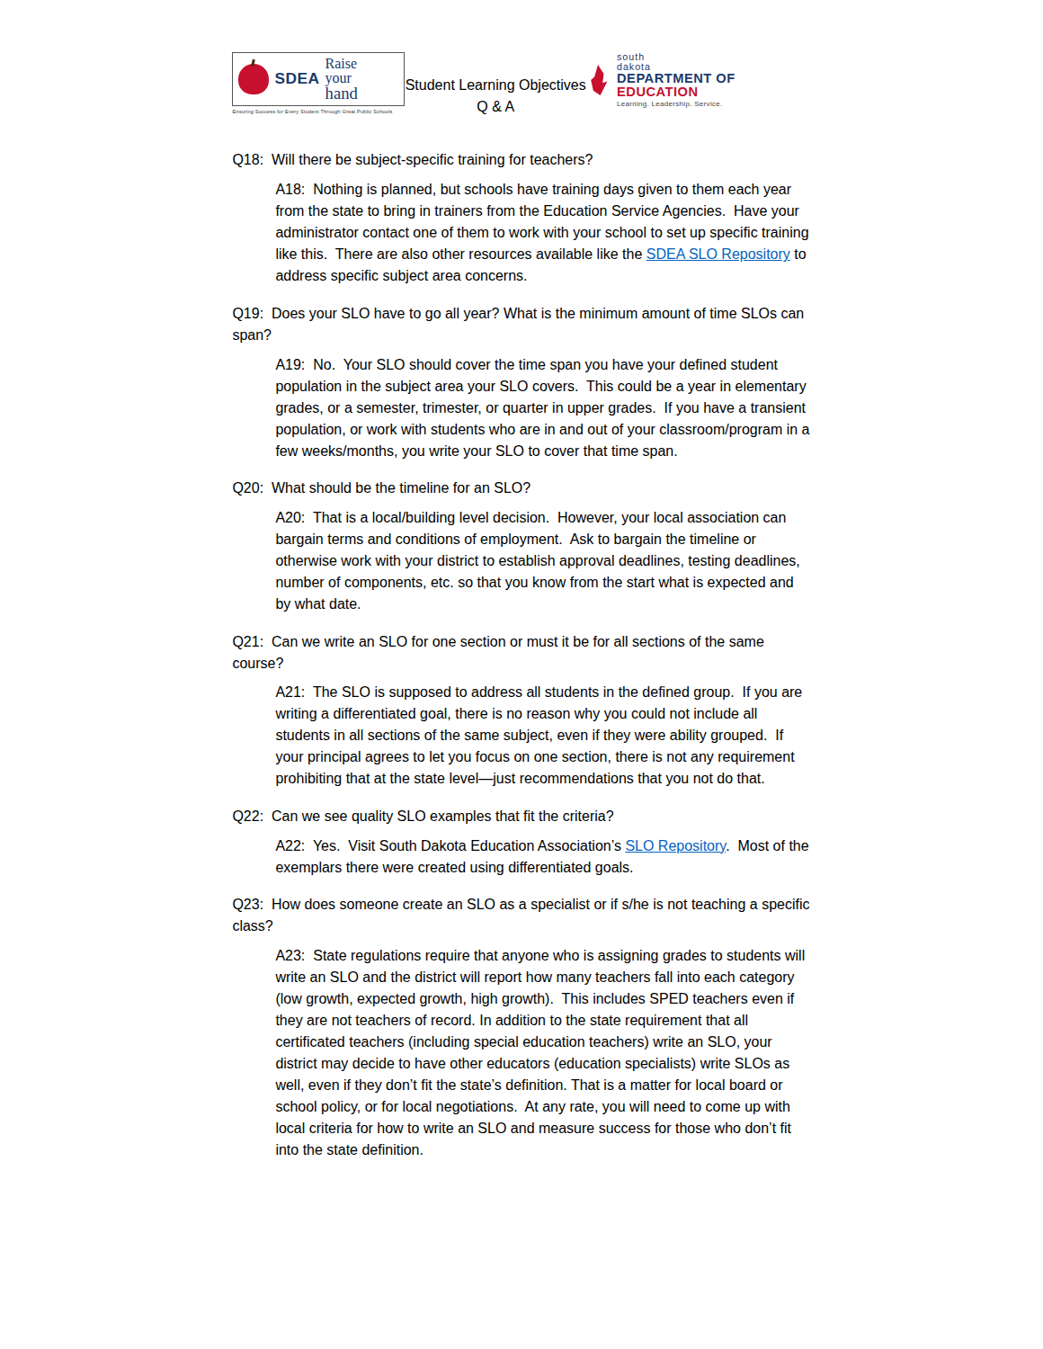SDEA
Raise your hand
Ensuring Success for Every Student Through Great Public Schools
Student Learning Objectives Q & A
south
dakota
DEPARTMENT OF EDUCATION
Learning. Leadership. Service.
Q18: Will there be subject-specific training for teachers?
A18: Nothing is planned, but schools have training days given to them each year from the state to bring in trainers from the Education Service Agencies. Have your administrator contact one of them to work with your school to set up specific training like this. There are also other resources available like the SDEA SLO Repository to address specific subject area concerns.
Q19: Does your SLO have to go all year? What is the minimum amount of time SLOs can span?
A19: No. Your SLO should cover the time span you have your defined student population in the subject area your SLO covers. This could be a year in elementary grades, or a semester, trimester, or quarter in upper grades. If you have a transient population, or work with students who are in and out of your classroom/program in a few weeks/months, you write your SLO to cover that time span.
Q20: What should be the timeline for an SLO?
A20: That is a local/building level decision. However, your local association can bargain terms and conditions of employment. Ask to bargain the timeline or otherwise work with your district to establish approval deadlines, testing deadlines, number of components, etc. so that you know from the start what is expected and by what date.
Q21: Can we write an SLO for one section or must it be for all sections of the same course?
A21: The SLO is supposed to address all students in the defined group. If you are writing a differentiated goal, there is no reason why you could not include all students in all sections of the same subject, even if they were ability grouped. If your principal agrees to let you focus on one section, there is not any requirement prohibiting that at the state level—just recommendations that you not do that.
Q22: Can we see quality SLO examples that fit the criteria?
A22: Yes. Visit South Dakota Education Association’s SLO Repository. Most of the exemplars there were created using differentiated goals.
Q23: How does someone create an SLO as a specialist or if s/he is not teaching a specific class?
A23: State regulations require that anyone who is assigning grades to students will write an SLO and the district will report how many teachers fall into each category (low growth, expected growth, high growth). This includes SPED teachers even if they are not teachers of record. In addition to the state requirement that all certificated teachers (including special education teachers) write an SLO, your district may decide to have other educators (education specialists) write SLOs as well, even if they don’t fit the state’s definition. That is a matter for local board or school policy, or for local negotiations. At any rate, you will need to come up with local criteria for how to write an SLO and measure success for those who don’t fit into the state definition.